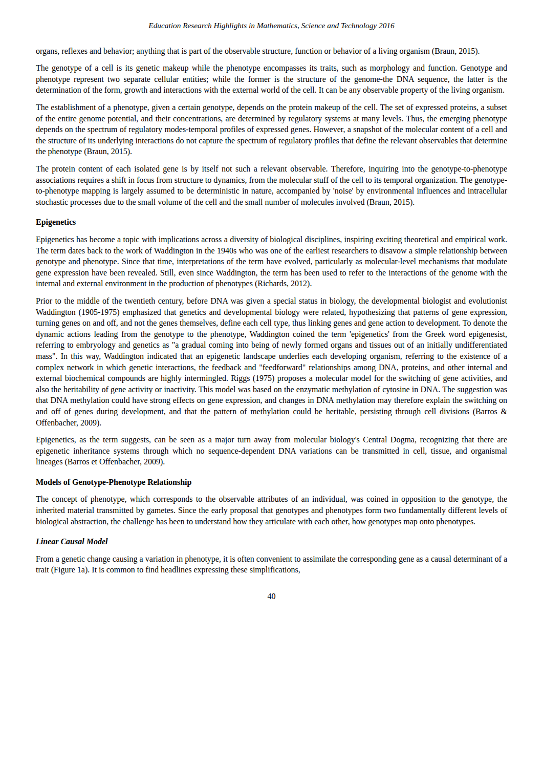Education Research Highlights in Mathematics, Science and Technology 2016
organs, reflexes and behavior; anything that is part of the observable structure, function or behavior of a living organism (Braun, 2015).
The genotype of a cell is its genetic makeup while the phenotype encompasses its traits, such as morphology and function. Genotype and phenotype represent two separate cellular entities; while the former is the structure of the genome-the DNA sequence, the latter is the determination of the form, growth and interactions with the external world of the cell. It can be any observable property of the living organism.
The establishment of a phenotype, given a certain genotype, depends on the protein makeup of the cell. The set of expressed proteins, a subset of the entire genome potential, and their concentrations, are determined by regulatory systems at many levels. Thus, the emerging phenotype depends on the spectrum of regulatory modes-temporal profiles of expressed genes. However, a snapshot of the molecular content of a cell and the structure of its underlying interactions do not capture the spectrum of regulatory profiles that define the relevant observables that determine the phenotype (Braun, 2015).
The protein content of each isolated gene is by itself not such a relevant observable. Therefore, inquiring into the genotype-to-phenotype associations requires a shift in focus from structure to dynamics, from the molecular stuff of the cell to its temporal organization. The genotype-to-phenotype mapping is largely assumed to be deterministic in nature, accompanied by 'noise' by environmental influences and intracellular stochastic processes due to the small volume of the cell and the small number of molecules involved (Braun, 2015).
Epigenetics
Epigenetics has become a topic with implications across a diversity of biological disciplines, inspiring exciting theoretical and empirical work. The term dates back to the work of Waddington in the 1940s who was one of the earliest researchers to disavow a simple relationship between genotype and phenotype. Since that time, interpretations of the term have evolved, particularly as molecular-level mechanisms that modulate gene expression have been revealed. Still, even since Waddington, the term has been used to refer to the interactions of the genome with the internal and external environment in the production of phenotypes (Richards, 2012).
Prior to the middle of the twentieth century, before DNA was given a special status in biology, the developmental biologist and evolutionist Waddington (1905-1975) emphasized that genetics and developmental biology were related, hypothesizing that patterns of gene expression, turning genes on and off, and not the genes themselves, define each cell type, thus linking genes and gene action to development. To denote the dynamic actions leading from the genotype to the phenotype, Waddington coined the term 'epigenetics' from the Greek word epigenesist, referring to embryology and genetics as "a gradual coming into being of newly formed organs and tissues out of an initially undifferentiated mass". In this way, Waddington indicated that an epigenetic landscape underlies each developing organism, referring to the existence of a complex network in which genetic interactions, the feedback and "feedforward" relationships among DNA, proteins, and other internal and external biochemical compounds are highly intermingled. Riggs (1975) proposes a molecular model for the switching of gene activities, and also the heritability of gene activity or inactivity. This model was based on the enzymatic methylation of cytosine in DNA. The suggestion was that DNA methylation could have strong effects on gene expression, and changes in DNA methylation may therefore explain the switching on and off of genes during development, and that the pattern of methylation could be heritable, persisting through cell divisions (Barros & Offenbacher, 2009).
Epigenetics, as the term suggests, can be seen as a major turn away from molecular biology's Central Dogma, recognizing that there are epigenetic inheritance systems through which no sequence-dependent DNA variations can be transmitted in cell, tissue, and organismal lineages (Barros et Offenbacher, 2009).
Models of Genotype-Phenotype Relationship
The concept of phenotype, which corresponds to the observable attributes of an individual, was coined in opposition to the genotype, the inherited material transmitted by gametes. Since the early proposal that genotypes and phenotypes form two fundamentally different levels of biological abstraction, the challenge has been to understand how they articulate with each other, how genotypes map onto phenotypes.
Linear Causal Model
From a genetic change causing a variation in phenotype, it is often convenient to assimilate the corresponding gene as a causal determinant of a trait (Figure 1a). It is common to find headlines expressing these simplifications,
40